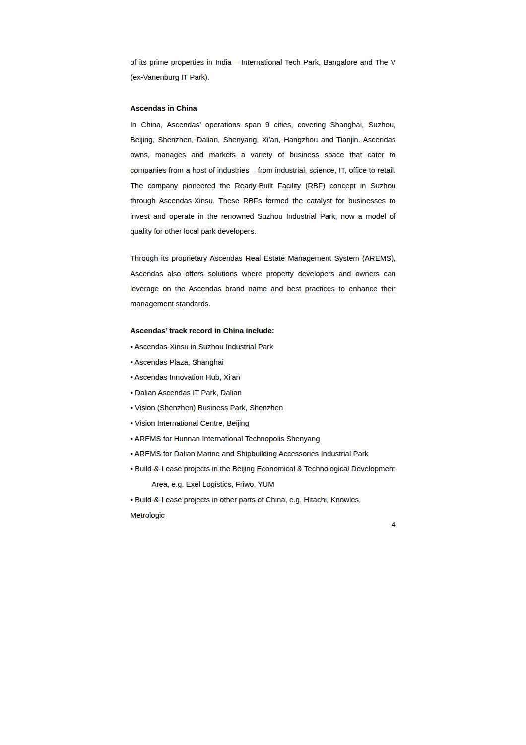of its prime properties in India – International Tech Park, Bangalore and The V (ex-Vanenburg IT Park).
Ascendas in China
In China, Ascendas’ operations span 9 cities, covering Shanghai, Suzhou, Beijing, Shenzhen, Dalian, Shenyang, Xi’an, Hangzhou and Tianjin. Ascendas owns, manages and markets a variety of business space that cater to companies from a host of industries – from industrial, science, IT, office to retail. The company pioneered the Ready-Built Facility (RBF) concept in Suzhou through Ascendas-Xinsu. These RBFs formed the catalyst for businesses to invest and operate in the renowned Suzhou Industrial Park, now a model of quality for other local park developers.
Through its proprietary Ascendas Real Estate Management System (AREMS), Ascendas also offers solutions where property developers and owners can leverage on the Ascendas brand name and best practices to enhance their management standards.
Ascendas’ track record in China include:
• Ascendas-Xinsu in Suzhou Industrial Park
• Ascendas Plaza, Shanghai
• Ascendas Innovation Hub, Xi’an
• Dalian Ascendas IT Park, Dalian
• Vision (Shenzhen) Business Park, Shenzhen
• Vision International Centre, Beijing
• AREMS for Hunnan International Technopolis Shenyang
• AREMS for Dalian Marine and Shipbuilding Accessories Industrial Park
• Build-&-Lease projects in the Beijing Economical & Technological DevelopmentArea, e.g. Exel Logistics, Friwo, YUM
• Build-&-Lease projects in other parts of China, e.g. Hitachi, Knowles, Metrologic
4